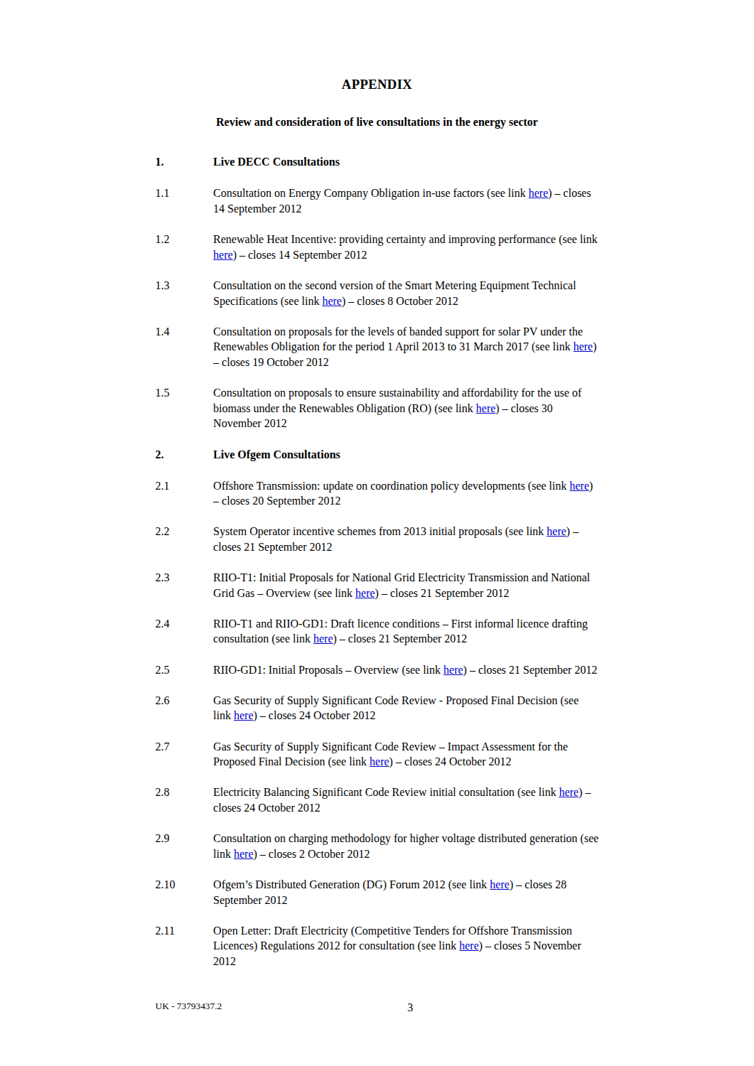APPENDIX
Review and consideration of live consultations in the energy sector
1. Live DECC Consultations
1.1 Consultation on Energy Company Obligation in-use factors (see link here) – closes 14 September 2012
1.2 Renewable Heat Incentive: providing certainty and improving performance (see link here) – closes 14 September 2012
1.3 Consultation on the second version of the Smart Metering Equipment Technical Specifications (see link here) – closes 8 October 2012
1.4 Consultation on proposals for the levels of banded support for solar PV under the Renewables Obligation for the period 1 April 2013 to 31 March 2017 (see link here) – closes 19 October 2012
1.5 Consultation on proposals to ensure sustainability and affordability for the use of biomass under the Renewables Obligation (RO) (see link here) – closes 30 November 2012
2. Live Ofgem Consultations
2.1 Offshore Transmission: update on coordination policy developments (see link here) – closes 20 September 2012
2.2 System Operator incentive schemes from 2013 initial proposals (see link here) – closes 21 September 2012
2.3 RIIO-T1: Initial Proposals for National Grid Electricity Transmission and National Grid Gas – Overview (see link here) – closes 21 September 2012
2.4 RIIO-T1 and RIIO-GD1: Draft licence conditions – First informal licence drafting consultation (see link here) – closes 21 September 2012
2.5 RIIO-GD1: Initial Proposals – Overview (see link here) – closes 21 September 2012
2.6 Gas Security of Supply Significant Code Review - Proposed Final Decision (see link here) – closes 24 October 2012
2.7 Gas Security of Supply Significant Code Review – Impact Assessment for the Proposed Final Decision (see link here) – closes 24 October 2012
2.8 Electricity Balancing Significant Code Review initial consultation (see link here) –closes 24 October 2012
2.9 Consultation on charging methodology for higher voltage distributed generation (see link here) – closes 2 October 2012
2.10 Ofgem’s Distributed Generation (DG) Forum 2012 (see link here) – closes 28 September 2012
2.11 Open Letter: Draft Electricity (Competitive Tenders for Offshore Transmission Licences) Regulations 2012 for consultation (see link here) – closes 5 November 2012
UK - 73793437.2
3